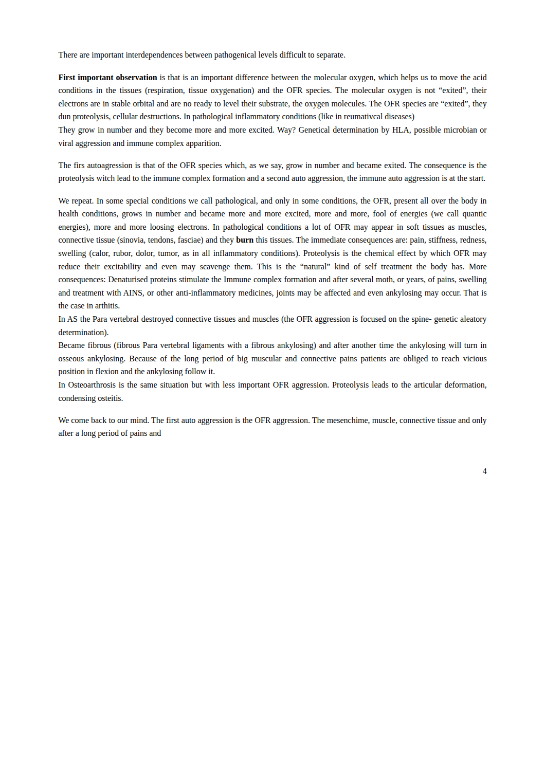There are important interdependences between pathogenical levels difficult to separate.
First important observation is that is an important difference between the molecular oxygen, which helps us to move the acid conditions in the tissues (respiration, tissue oxygenation) and the OFR species. The molecular oxygen is not “exited”, their electrons are in stable orbital and are no ready to level their substrate, the oxygen molecules. The OFR species are “exited”, they dun proteolysis, cellular destructions. In pathological inflammatory conditions (like in reumativcal diseases)
They grow in number and they become more and more excited. Way? Genetical determination by HLA, possible microbian or viral aggression and immune complex apparition.
The firs autoagression is that of the OFR species which, as we say, grow in number and became exited. The consequence is the proteolysis witch lead to the immune complex formation and a second auto aggression, the immune auto aggression is at the start.
We repeat. In some special conditions we call pathological, and only in some conditions, the OFR, present all over the body in health conditions, grows in number and became more and more excited, more and more, fool of energies (we call quantic energies), more and more loosing electrons. In pathological conditions a lot of OFR may appear in soft tissues as muscles, connective tissue (sinovia, tendons, fasciae) and they burn this tissues. The immediate consequences are: pain, stiffness, redness, swelling (calor, rubor, dolor, tumor, as in all inflammatory conditions). Proteolysis is the chemical effect by which OFR may reduce their excitability and even may scavenge them. This is the “natural” kind of self treatment the body has. More consequences: Denaturised proteins stimulate the Immune complex formation and after several moth, or years, of pains, swelling and treatment with AINS, or other anti-inflammatory medicines, joints may be affected and even ankylosing may occur. That is the case in arthitis.
In AS the Para vertebral destroyed connective tissues and muscles (the OFR aggression is focused on the spine- genetic aleatory determination).
Became fibrous (fibrous Para vertebral ligaments with a fibrous ankylosing) and after another time the ankylosing will turn in osseous ankylosing. Because of the long period of big muscular and connective pains patients are obliged to reach vicious position in flexion and the ankylosing follow it.
In Osteoarthrosis is the same situation but with less important OFR aggression. Proteolysis leads to the articular deformation, condensing osteitis.
We come back to our mind. The first auto aggression is the OFR aggression. The mesenchime, muscle, connective tissue and only after a long period of pains and
4